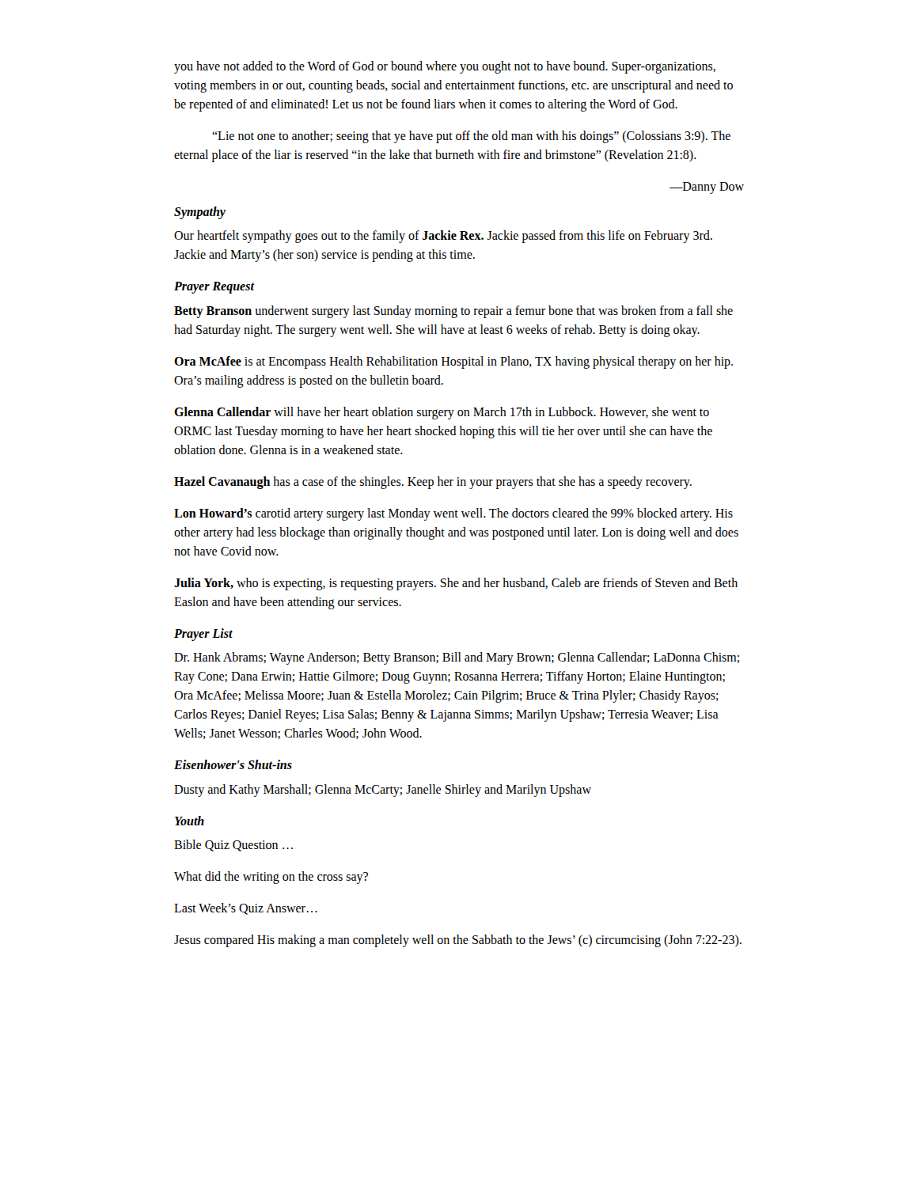you have not added to the Word of God or bound where you ought not to have bound. Super-organizations, voting members in or out, counting beads, social and entertainment functions, etc. are unscriptural and need to be repented of and eliminated! Let us not be found liars when it comes to altering the Word of God.
“Lie not one to another; seeing that ye have put off the old man with his doings” (Colossians 3:9). The eternal place of the liar is reserved “in the lake that burneth with fire and brimstone” (Revelation 21:8).
—Danny Dow
Sympathy
Our heartfelt sympathy goes out to the family of Jackie Rex. Jackie passed from this life on February 3rd. Jackie and Marty’s (her son) service is pending at this time.
Prayer Request
Betty Branson underwent surgery last Sunday morning to repair a femur bone that was broken from a fall she had Saturday night. The surgery went well. She will have at least 6 weeks of rehab. Betty is doing okay.
Ora McAfee is at Encompass Health Rehabilitation Hospital in Plano, TX having physical therapy on her hip. Ora’s mailing address is posted on the bulletin board.
Glenna Callendar will have her heart oblation surgery on March 17th in Lubbock. However, she went to ORMC last Tuesday morning to have her heart shocked hoping this will tie her over until she can have the oblation done. Glenna is in a weakened state.
Hazel Cavanaugh has a case of the shingles. Keep her in your prayers that she has a speedy recovery.
Lon Howard’s carotid artery surgery last Monday went well. The doctors cleared the 99% blocked artery. His other artery had less blockage than originally thought and was postponed until later. Lon is doing well and does not have Covid now.
Julia York, who is expecting, is requesting prayers. She and her husband, Caleb are friends of Steven and Beth Easlon and have been attending our services.
Prayer List
Dr. Hank Abrams; Wayne Anderson; Betty Branson; Bill and Mary Brown; Glenna Callendar; LaDonna Chism; Ray Cone; Dana Erwin; Hattie Gilmore; Doug Guynn; Rosanna Herrera; Tiffany Horton; Elaine Huntington; Ora McAfee; Melissa Moore; Juan & Estella Morolez; Cain Pilgrim; Bruce & Trina Plyler; Chasidy Rayos; Carlos Reyes; Daniel Reyes; Lisa Salas; Benny & Lajanna Simms; Marilyn Upshaw; Terresia Weaver; Lisa Wells; Janet Wesson; Charles Wood; John Wood.
Eisenhower's Shut-ins
Dusty and Kathy Marshall; Glenna McCarty; Janelle Shirley and Marilyn Upshaw
Youth
Bible Quiz Question …
What did the writing on the cross say?
Last Week’s Quiz Answer…
Jesus compared His making a man completely well on the Sabbath to the Jews’ (c) circumcising (John 7:22-23).